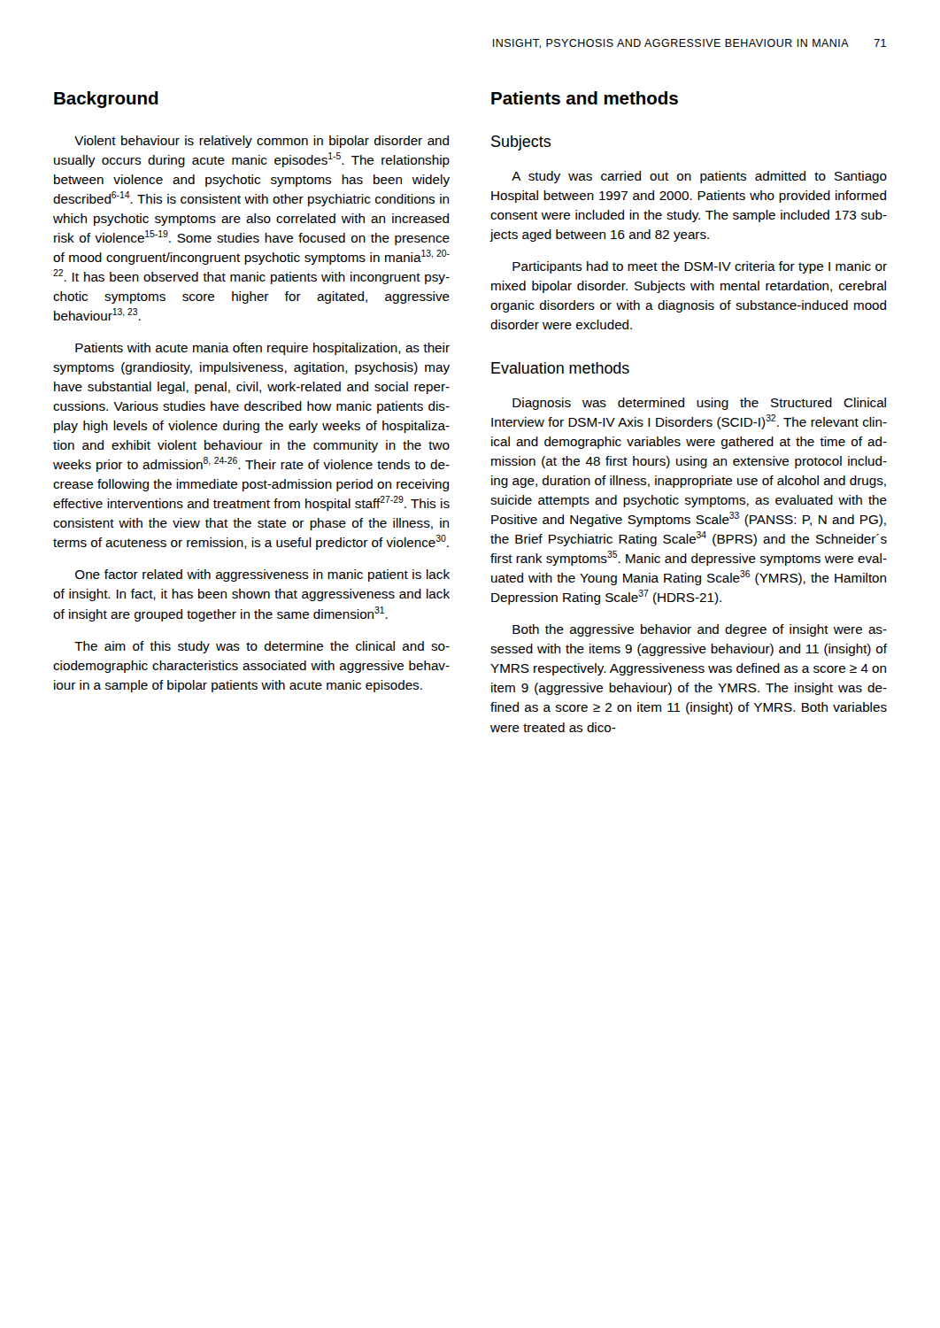INSIGHT, PSYCHOSIS AND AGGRESSIVE BEHAVIOUR IN MANIA71
Background
Violent behaviour is relatively common in bipolar disorder and usually occurs during acute manic episodes1-5. The relationship between violence and psychotic symptoms has been widely described6-14. This is consistent with other psychiatric conditions in which psychotic symptoms are also correlated with an increased risk of violence15-19. Some studies have focused on the presence of mood congruent/incongruent psychotic symptoms in mania13, 20-22. It has been observed that manic patients with incongruent psychotic symptoms score higher for agitated, aggressive behaviour13, 23.
Patients with acute mania often require hospitalization, as their symptoms (grandiosity, impulsiveness, agitation, psychosis) may have substantial legal, penal, civil, work-related and social repercussions. Various studies have described how manic patients display high levels of violence during the early weeks of hospitalization and exhibit violent behaviour in the community in the two weeks prior to admission8, 24-26. Their rate of violence tends to decrease following the immediate post-admission period on receiving effective interventions and treatment from hospital staff27-29. This is consistent with the view that the state or phase of the illness, in terms of acuteness or remission, is a useful predictor of violence30.
One factor related with aggressiveness in manic patient is lack of insight. In fact, it has been shown that aggressiveness and lack of insight are grouped together in the same dimension31.
The aim of this study was to determine the clinical and sociodemographic characteristics associated with aggressive behaviour in a sample of bipolar patients with acute manic episodes.
Patients and methods
Subjects
A study was carried out on patients admitted to Santiago Hospital between 1997 and 2000. Patients who provided informed consent were included in the study. The sample included 173 subjects aged between 16 and 82 years.
Participants had to meet the DSM-IV criteria for type I manic or mixed bipolar disorder. Subjects with mental retardation, cerebral organic disorders or with a diagnosis of substance-induced mood disorder were excluded.
Evaluation methods
Diagnosis was determined using the Structured Clinical Interview for DSM-IV Axis I Disorders (SCID-I)32. The relevant clinical and demographic variables were gathered at the time of admission (at the 48 first hours) using an extensive protocol including age, duration of illness, inappropriate use of alcohol and drugs, suicide attempts and psychotic symptoms, as evaluated with the Positive and Negative Symptoms Scale33 (PANSS: P, N and PG), the Brief Psychiatric Rating Scale34 (BPRS) and the Schneider´s first rank symptoms35. Manic and depressive symptoms were evaluated with the Young Mania Rating Scale36 (YMRS), the Hamilton Depression Rating Scale37 (HDRS-21).
Both the aggressive behavior and degree of insight were assessed with the items 9 (aggressive behaviour) and 11 (insight) of YMRS respectively. Aggressiveness was defined as a score ≥ 4 on item 9 (aggressive behaviour) of the YMRS. The insight was defined as a score ≥ 2 on item 11 (insight) of YMRS. Both variables were treated as dico-